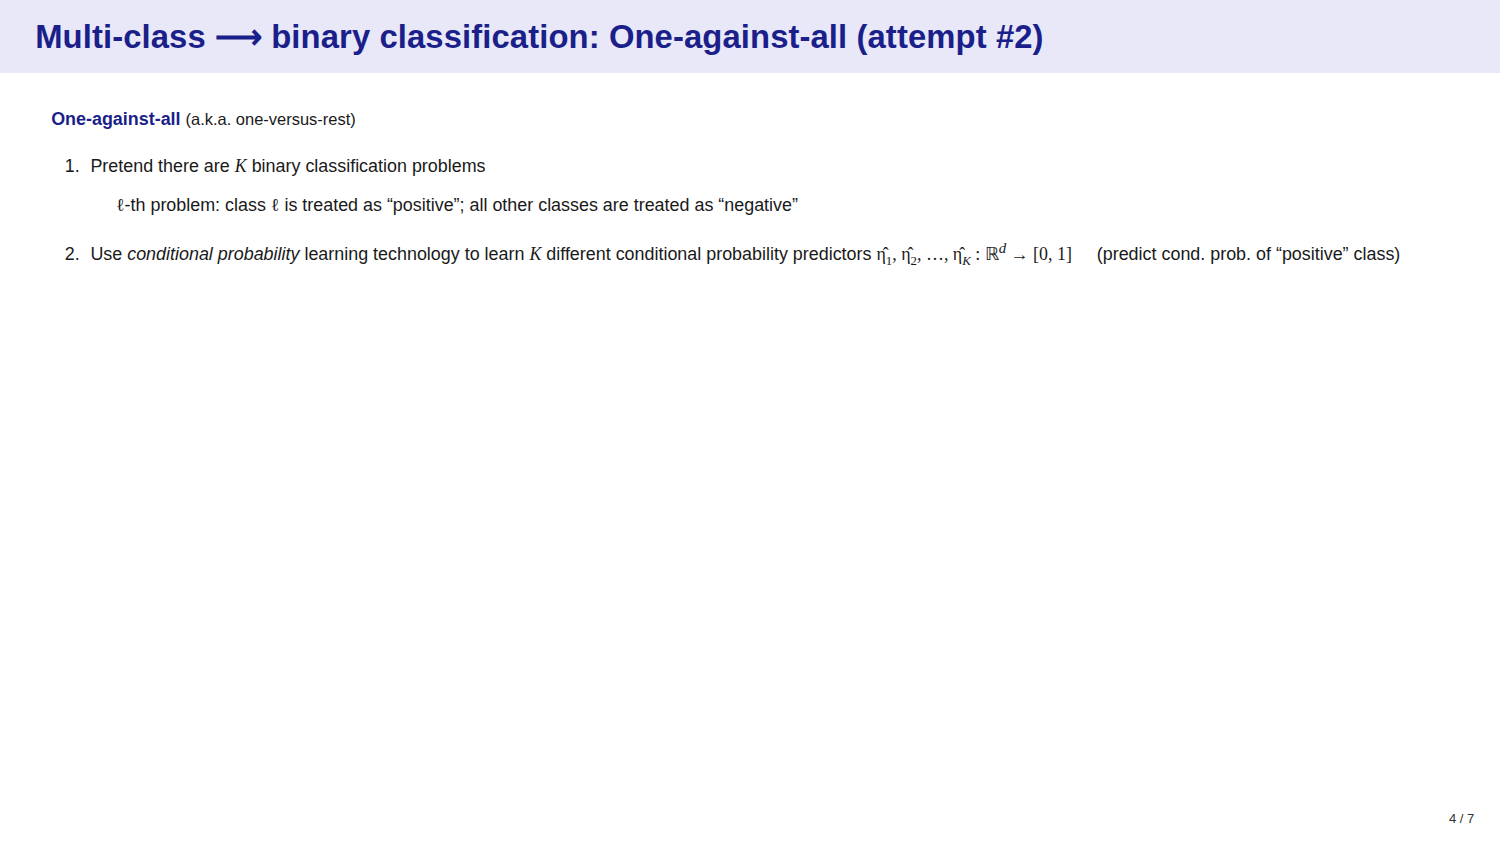Multi-class ⟶ binary classification: One-against-all (attempt #2)
One-against-all (a.k.a. one-versus-rest)
Pretend there are K binary classification problems
ℓ-th problem: class ℓ is treated as “positive”; all other classes are treated as “negative”
Use conditional probability learning technology to learn K different conditional probability predictors η̂1, η̂2, …, η̂K : ℝd → [0, 1] (predict cond. prob. of “positive” class)
4 / 7